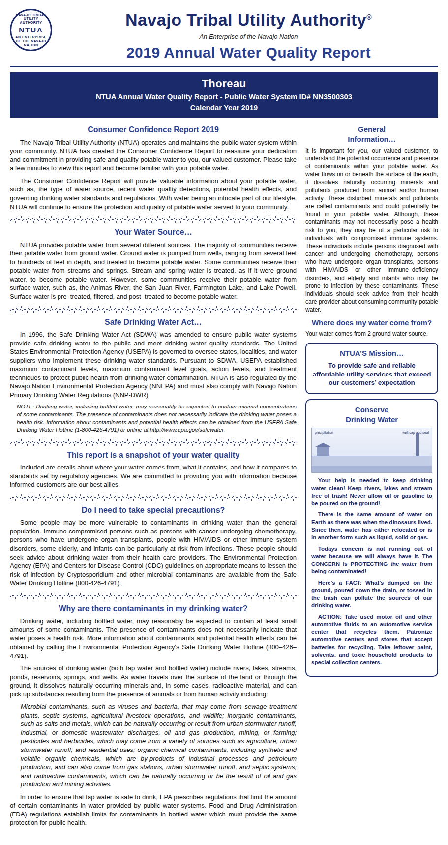NAVAJO TRIBAL UTILITY AUTHORITY NTUA AN ENTERPRISE OF THE NAVAJO NATION
Navajo Tribal Utility Authority®
An Enterprise of the Navajo Nation
2019 Annual Water Quality Report
Thoreau
NTUA Annual Water Quality Report - Public Water System ID# NN3500303
Calendar Year 2019
Consumer Confidence Report 2019
The Navajo Tribal Utility Authority (NTUA) operates and maintains the public water system within your community. NTUA has created the Consumer Confidence Report to reassure your dedication and commitment in providing safe and quality potable water to you, our valued customer. Please take a few minutes to view this report and become familiar with your potable water.
The Consumer Confidence Report will provide valuable information about your potable water, such as, the type of water source, recent water quality detections, potential health effects, and governing drinking water standards and regulations. With water being an intricate part of our lifestyle, NTUA will continue to ensure the protection and quality of potable water served to your community.
Your Water Source…
NTUA provides potable water from several different sources. The majority of communities receive their potable water from ground water. Ground water is pumped from wells, ranging from several feet to hundreds of feet in depth, and treated to become potable water. Some communities receive their potable water from streams and springs. Stream and spring water is treated, as if it were ground water, to become potable water. However, some communities receive their potable water from surface water, such as, the Animas River, the San Juan River, Farmington Lake, and Lake Powell. Surface water is pre–treated, filtered, and post–treated to become potable water.
Safe Drinking Water Act…
In 1996, the Safe Drinking Water Act (SDWA) was amended to ensure public water systems provide safe drinking water to the public and meet drinking water quality standards. The United States Environmental Protection Agency (USEPA) is governed to oversee states, localities, and water suppliers who implement these drinking water standards. Pursuant to SDWA, USEPA established maximum contaminant levels, maximum contaminant level goals, action levels, and treatment techniques to protect public health from drinking water contamination. NTUA is also regulated by the Navajo Nation Environmental Protection Agency (NNEPA) and must also comply with Navajo Nation Primary Drinking Water Regulations (NNP-DWR).
NOTE: Drinking water, including bottled water, may reasonably be expected to contain minimal concentrations of some contaminants. The presence of contaminants does not necessarily indicate the drinking water poses a health risk. Information about contaminants and potential health effects can be obtained from the USEPA Safe Drinking Water Hotline (1-800-426-4791) or online at http://www.epa.gov/safewater.
This report is a snapshot of your water quality
Included are details about where your water comes from, what it contains, and how it compares to standards set by regulatory agencies. We are committed to providing you with information because informed customers are our best allies.
Do I need to take special precautions?
Some people may be more vulnerable to contaminants in drinking water than the general population. Immuno-compromised persons such as persons with cancer undergoing chemotherapy, persons who have undergone organ transplants, people with HIV/AIDS or other immune system disorders, some elderly, and infants can be particularly at risk from infections. These people should seek advice about drinking water from their health care providers. The Environmental Protection Agency (EPA) and Centers for Disease Control (CDC) guidelines on appropriate means to lessen the risk of infection by Cryptosporidium and other microbial contaminants are available from the Safe Water Drinking Hotline (800-426-4791).
Why are there contaminants in my drinking water?
Drinking water, including bottled water, may reasonably be expected to contain at least small amounts of some contaminants. The presence of contaminants does not necessarily indicate that water poses a health risk. More information about contaminants and potential health effects can be obtained by calling the Environmental Protection Agency's Safe Drinking Water Hotline (800–426–4791).
The sources of drinking water (both tap water and bottled water) include rivers, lakes, streams, ponds, reservoirs, springs, and wells. As water travels over the surface of the land or through the ground, it dissolves naturally occurring minerals and, in some cases, radioactive material, and can pick up substances resulting from the presence of animals or from human activity including:
Microbial contaminants, such as viruses and bacteria, that may come from sewage treatment plants, septic systems, agricultural livestock operations, and wildlife; inorganic contaminants, such as salts and metals, which can be naturally occurring or result from urban stormwater runoff, industrial, or domestic wastewater discharges, oil and gas production, mining, or farming; pesticides and herbicides, which may come from a variety of sources such as agriculture, urban stormwater runoff, and residential uses; organic chemical contaminants, including synthetic and volatile organic chemicals, which are by-products of industrial processes and petroleum production, and can also come from gas stations, urban stormwater runoff, and septic systems; and radioactive contaminants, which can be naturally occurring or be the result of oil and gas production and mining activities.
In order to ensure that tap water is safe to drink, EPA prescribes regulations that limit the amount of certain contaminants in water provided by public water systems. Food and Drug Administration (FDA) regulations establish limits for contaminants in bottled water which must provide the same protection for public health.
General
Information…
It is important for you, our valued customer, to understand the potential occurrence and presence of contaminants within your potable water. As water flows on or beneath the surface of the earth, it dissolves naturally occurring minerals and pollutants produced from animal and/or human activity. These disturbed minerals and pollutants are called contaminants and could potentially be found in your potable water. Although, these contaminants may not necessarily pose a health risk to you, they may be of a particular risk to individuals with compromised immune systems. These individuals include persons diagnosed with cancer and undergoing chemotherapy, persons who have undergone organ transplants, persons with HIV/AIDS or other immune–deficiency disorders, and elderly and infants who may be prone to infection by these contaminants. These individuals should seek advice from their health care provider about consuming community potable water.
Where does my water come from?
Your water comes from 2 ground water source.
NTUA’S Mission…
To provide safe and reliable affordable utility services that exceed our customers’ expectation
Conserve
Drinking Water
precipitation well cap and seal percolation aquifer cone of depression
Your help is needed to keep drinking water clean! Keep rivers, lakes and stream free of trash! Never allow oil or gasoline to be poured on the ground!
There is the same amount of water on Earth as there was when the dinosaurs lived. Since then, water has either relocated or is in another form such as liquid, solid or gas.
Todays concern is not running out of water because we will always have it. The CONCERN is PROTECTING the water from being contaminated!
Here’s a FACT: What’s dumped on the ground, poured down the drain, or tossed in the trash can pollute the sources of our drinking water.
ACTION: Take used motor oil and other automotive fluids to an automotive service center that recycles them. Patronize automotive centers and stores that accept batteries for recycling. Take leftover paint, solvents, and toxic household products to special collection centers.